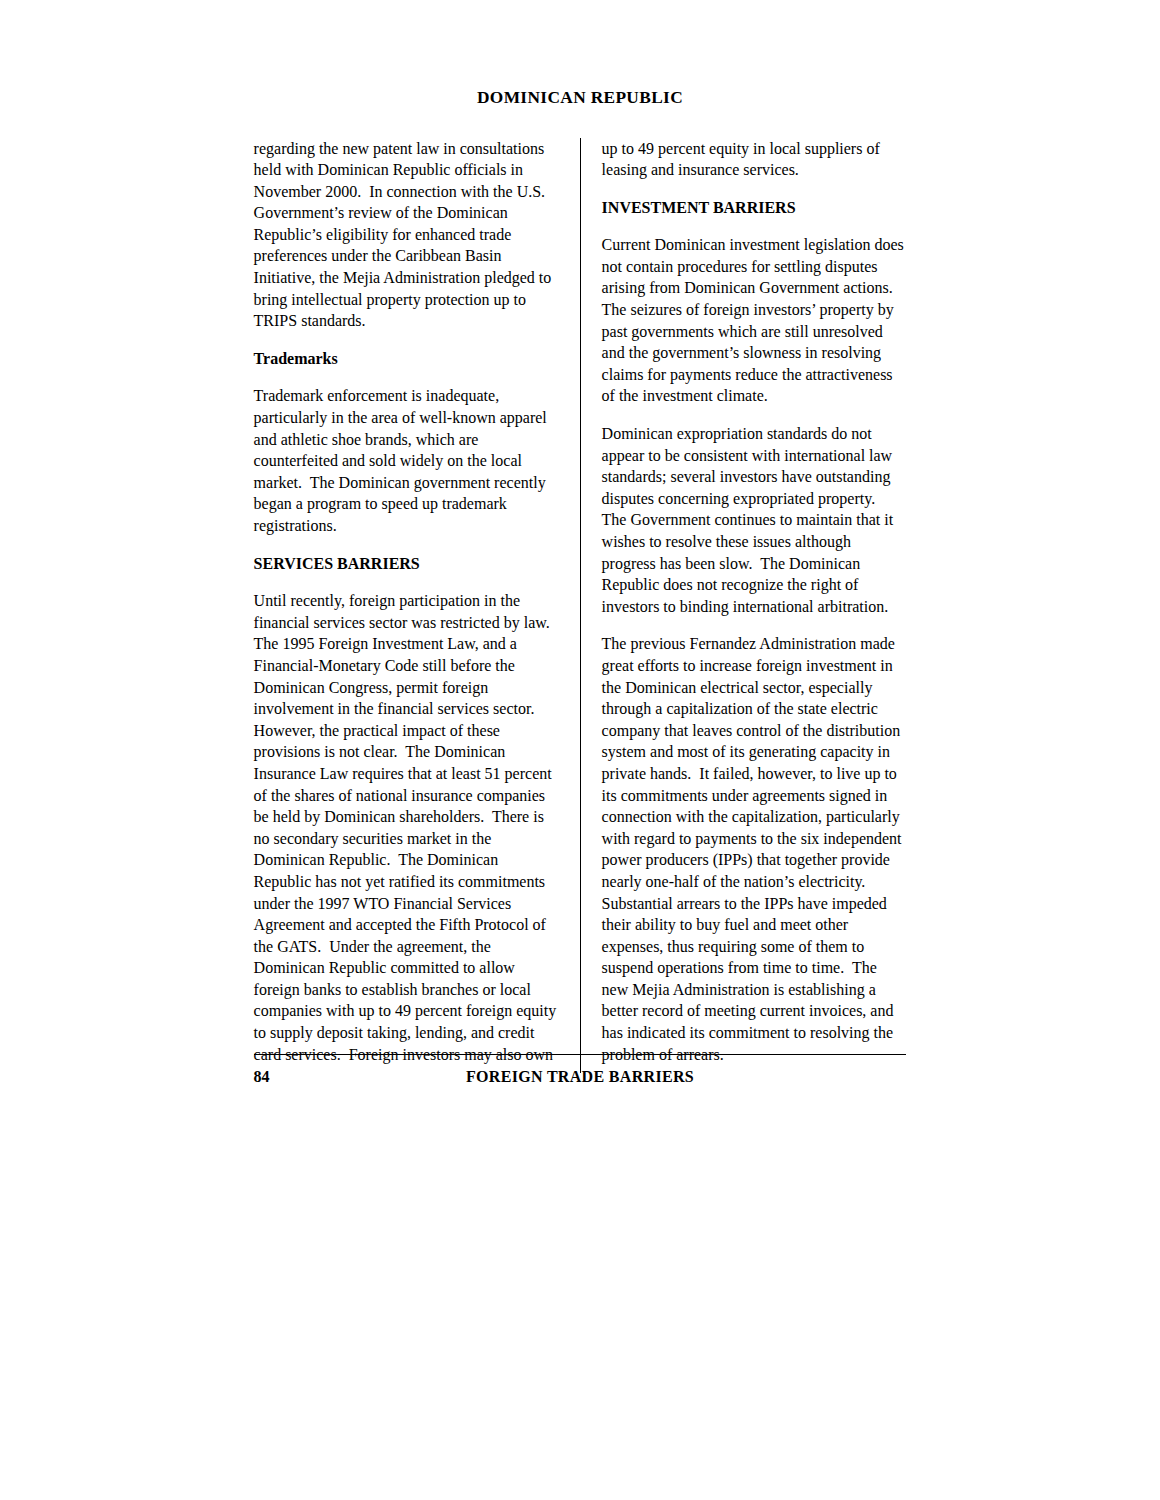DOMINICAN REPUBLIC
regarding the new patent law in consultations held with Dominican Republic officials in November 2000. In connection with the U.S. Government’s review of the Dominican Republic’s eligibility for enhanced trade preferences under the Caribbean Basin Initiative, the Mejia Administration pledged to bring intellectual property protection up to TRIPS standards.
Trademarks
Trademark enforcement is inadequate, particularly in the area of well-known apparel and athletic shoe brands, which are counterfeited and sold widely on the local market. The Dominican government recently began a program to speed up trademark registrations.
SERVICES BARRIERS
Until recently, foreign participation in the financial services sector was restricted by law. The 1995 Foreign Investment Law, and a Financial-Monetary Code still before the Dominican Congress, permit foreign involvement in the financial services sector. However, the practical impact of these provisions is not clear. The Dominican Insurance Law requires that at least 51 percent of the shares of national insurance companies be held by Dominican shareholders. There is no secondary securities market in the Dominican Republic. The Dominican Republic has not yet ratified its commitments under the 1997 WTO Financial Services Agreement and accepted the Fifth Protocol of the GATS. Under the agreement, the Dominican Republic committed to allow foreign banks to establish branches or local companies with up to 49 percent foreign equity to supply deposit taking, lending, and credit card services. Foreign investors may also own up to 49 percent equity in local suppliers of leasing and insurance services.
INVESTMENT BARRIERS
Current Dominican investment legislation does not contain procedures for settling disputes arising from Dominican Government actions. The seizures of foreign investors’ property by past governments which are still unresolved and the government’s slowness in resolving claims for payments reduce the attractiveness of the investment climate.
Dominican expropriation standards do not appear to be consistent with international law standards; several investors have outstanding disputes concerning expropriated property. The Government continues to maintain that it wishes to resolve these issues although progress has been slow. The Dominican Republic does not recognize the right of investors to binding international arbitration.
The previous Fernandez Administration made great efforts to increase foreign investment in the Dominican electrical sector, especially through a capitalization of the state electric company that leaves control of the distribution system and most of its generating capacity in private hands. It failed, however, to live up to its commitments under agreements signed in connection with the capitalization, particularly with regard to payments to the six independent power producers (IPPs) that together provide nearly one-half of the nation’s electricity. Substantial arrears to the IPPs have impeded their ability to buy fuel and meet other expenses, thus requiring some of them to suspend operations from time to time. The new Mejia Administration is establishing a better record of meeting current invoices, and has indicated its commitment to resolving the problem of arrears.
84
FOREIGN TRADE BARRIERS